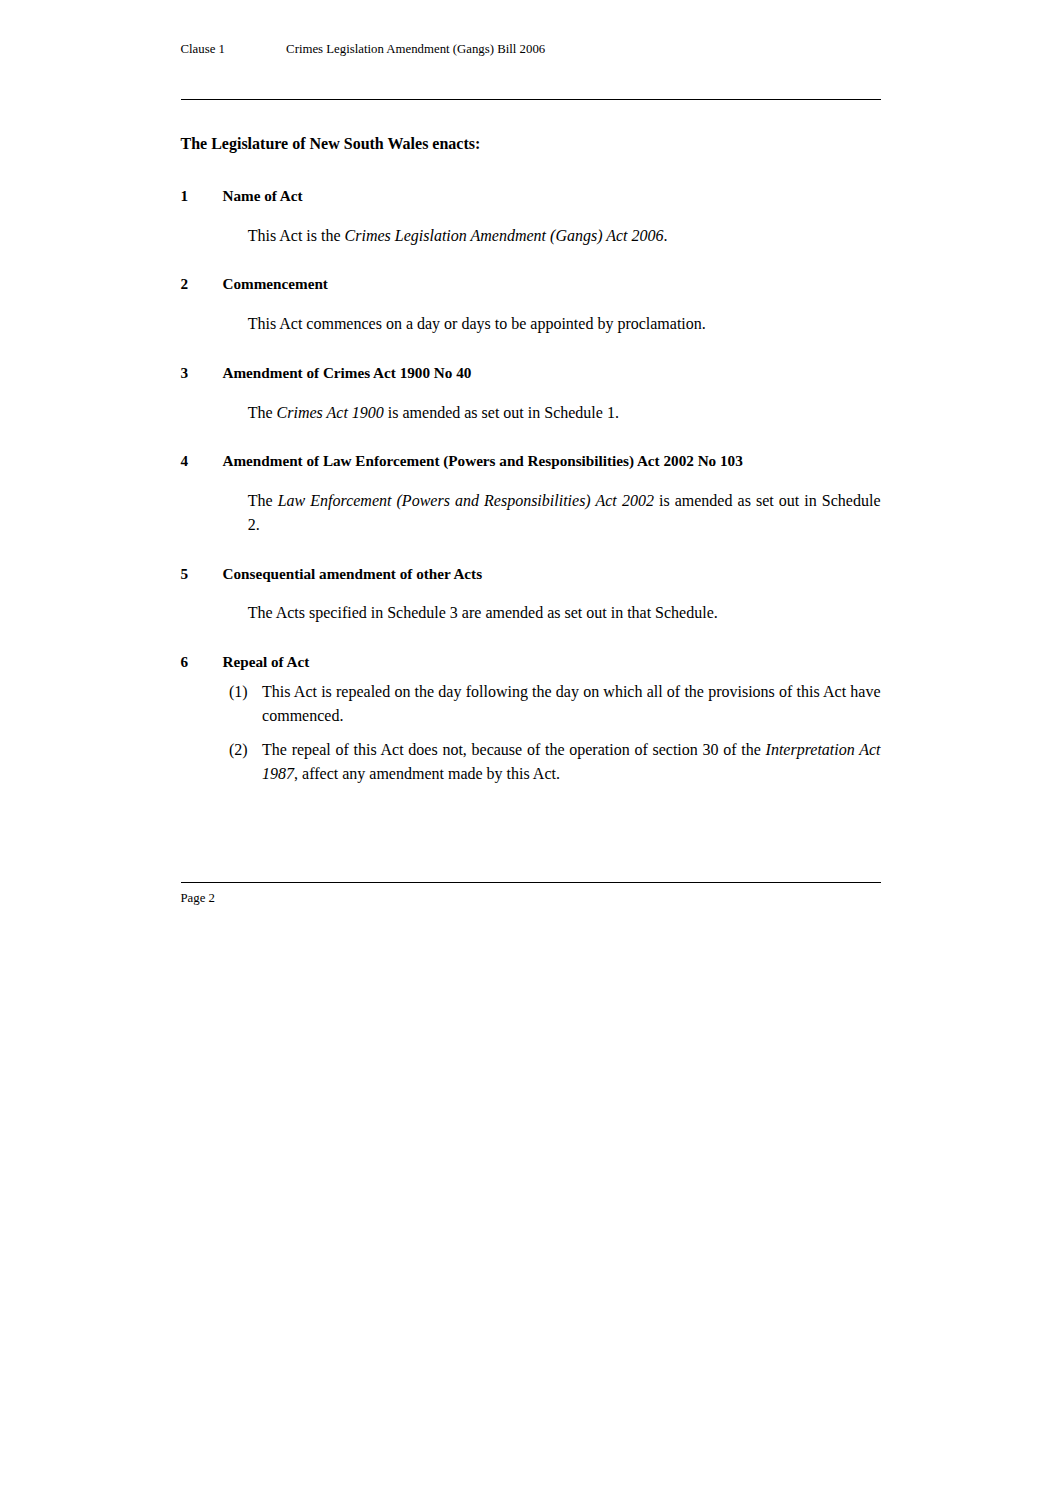Clause 1 Crimes Legislation Amendment (Gangs) Bill 2006
The Legislature of New South Wales enacts:
1 Name of Act
This Act is the Crimes Legislation Amendment (Gangs) Act 2006.
2 Commencement
This Act commences on a day or days to be appointed by proclamation.
3 Amendment of Crimes Act 1900 No 40
The Crimes Act 1900 is amended as set out in Schedule 1.
4 Amendment of Law Enforcement (Powers and Responsibilities) Act 2002 No 103
The Law Enforcement (Powers and Responsibilities) Act 2002 is amended as set out in Schedule 2.
5 Consequential amendment of other Acts
The Acts specified in Schedule 3 are amended as set out in that Schedule.
6 Repeal of Act
(1)
This Act is repealed on the day following the day on which all of the provisions of this Act have commenced.
(2)
The repeal of this Act does not, because of the operation of section 30 of the Interpretation Act 1987, affect any amendment made by this Act.
Page 2